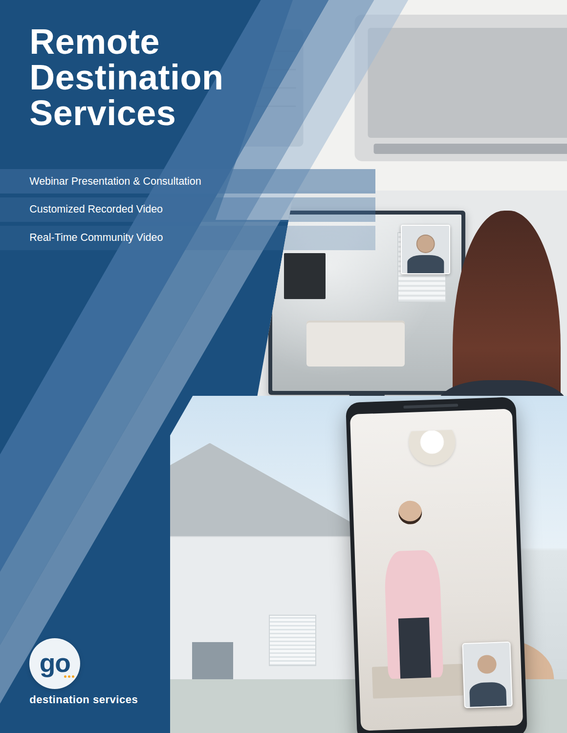Remote Destination Services
Webinar Presentation & Consultation
Customized Recorded Video
Real-Time Community Video
go
destination services